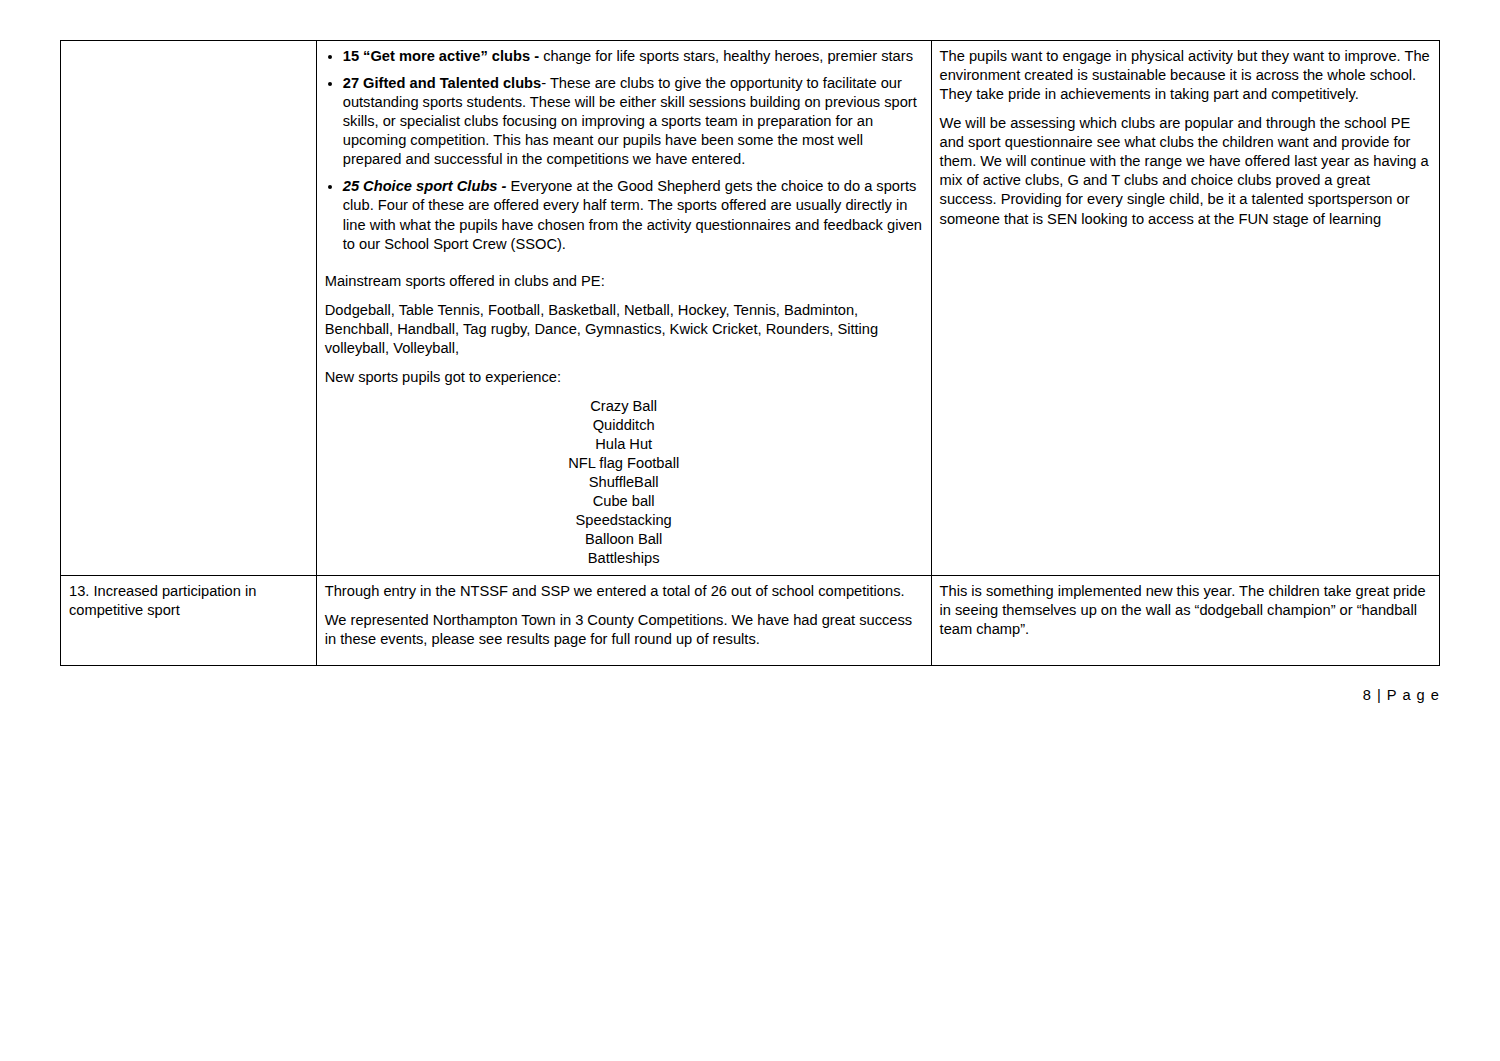| | 15 “Get more active” clubs - change for life sports stars, healthy heroes, premier stars 27 Gifted and Talented clubs - These are clubs to give the opportunity to facilitate our outstanding sports students. These will be either skill sessions building on previous sport skills, or specialist clubs focusing on improving a sports team in preparation for an upcoming competition. This has meant our pupils have been some the most well prepared and successful in the competitions we have entered. 25 Choice sport Clubs - Everyone at the Good Shepherd gets the choice to do a sports club. Four of these are offered every half term. The sports offered are usually directly in line with what the pupils have chosen from the activity questionnaires and feedback given to our School Sport Crew (SSOC). Mainstream sports offered in clubs and PE: Dodgeball, Table Tennis, Football, Basketball, Netball, Hockey, Tennis, Badminton, Benchball, Handball, Tag rugby, Dance, Gymnastics, Kwick Cricket, Rounders, Sitting volleyball, Volleyball, New sports pupils got to experience: Crazy Ball Quidditch Hula Hut NFL flag Football ShuffleBall Cube ball Speedstacking Balloon Ball Battleships | The pupils want to engage in physical activity but they want to improve. The environment created is sustainable because it is across the whole school. They take pride in achievements in taking part and competitively. We will be assessing which clubs are popular and through the school PE and sport questionnaire see what clubs the children want and provide for them. We will continue with the range we have offered last year as having a mix of active clubs, G and T clubs and choice clubs proved a great success. Providing for every single child, be it a talented sportsperson or someone that is SEN looking to access at the FUN stage of learning |
| 13. Increased participation in competitive sport | Through entry in the NTSSF and SSP we entered a total of 26 out of school competitions. We represented Northampton Town in 3 County Competitions. We have had great success in these events, please see results page for full round up of results. | This is something implemented new this year. The children take great pride in seeing themselves up on the wall as “dodgeball champion” or “handball team champ”. |
8 | P a g e